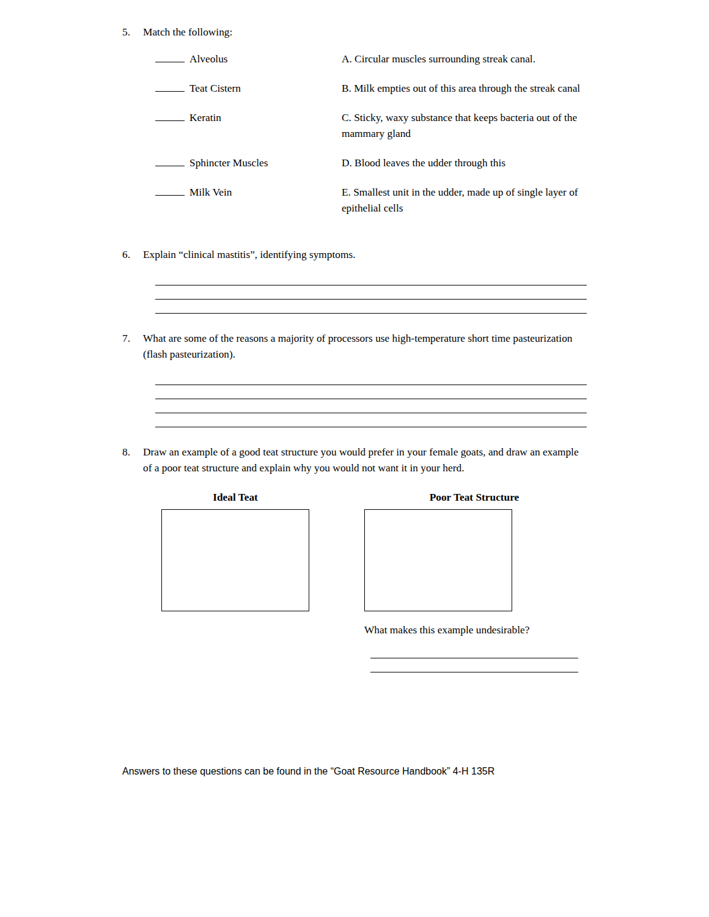5. Match the following:
| Alveolus | A. Circular muscles surrounding streak canal. |
| Teat Cistern | B. Milk empties out of this area through the streak canal |
| Keratin | C. Sticky, waxy substance that keeps bacteria out of the mammary gland |
| Sphincter Muscles | D. Blood leaves the udder through this |
| Milk Vein | E. Smallest unit in the udder, made up of single layer of epithelial cells |
6. Explain “clinical mastitis”, identifying symptoms.
7. What are some of the reasons a majority of processors use high-temperature short time pasteurization (flash pasteurization).
8. Draw an example of a good teat structure you would prefer in your female goats, and draw an example of a poor teat structure and explain why you would not want it in your herd.
Ideal Teat
Poor Teat Structure
What makes this example undesirable?
Answers to these questions can be found in the “Goat Resource Handbook” 4-H 135R